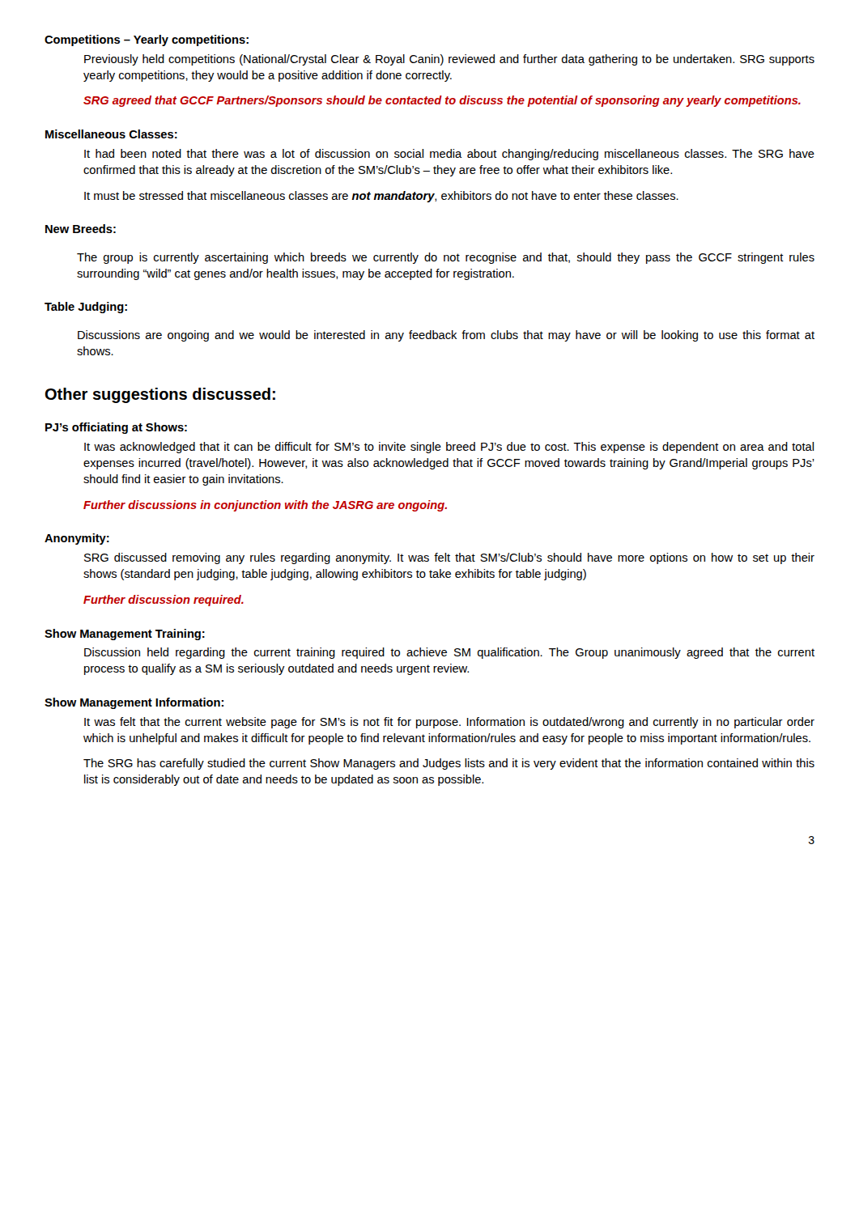Competitions – Yearly competitions:
Previously held competitions (National/Crystal Clear & Royal Canin) reviewed and further data gathering to be undertaken. SRG supports yearly competitions, they would be a positive addition if done correctly.
SRG agreed that GCCF Partners/Sponsors should be contacted to discuss the potential of sponsoring any yearly competitions.
Miscellaneous Classes:
It had been noted that there was a lot of discussion on social media about changing/reducing miscellaneous classes. The SRG have confirmed that this is already at the discretion of the SM’s/Club’s – they are free to offer what their exhibitors like.
It must be stressed that miscellaneous classes are not mandatory, exhibitors do not have to enter these classes.
New Breeds:
The group is currently ascertaining which breeds we currently do not recognise and that, should they pass the GCCF stringent rules surrounding “wild” cat genes and/or health issues, may be accepted for registration.
Table Judging:
Discussions are ongoing and we would be interested in any feedback from clubs that may have or will be looking to use this format at shows.
Other suggestions discussed:
PJ’s officiating at Shows:
It was acknowledged that it can be difficult for SM’s to invite single breed PJ’s due to cost. This expense is dependent on area and total expenses incurred (travel/hotel). However, it was also acknowledged that if GCCF moved towards training by Grand/Imperial groups PJs’ should find it easier to gain invitations.
Further discussions in conjunction with the JASRG are ongoing.
Anonymity:
SRG discussed removing any rules regarding anonymity. It was felt that SM’s/Club’s should have more options on how to set up their shows (standard pen judging, table judging, allowing exhibitors to take exhibits for table judging)
Further discussion required.
Show Management Training:
Discussion held regarding the current training required to achieve SM qualification. The Group unanimously agreed that the current process to qualify as a SM is seriously outdated and needs urgent review.
Show Management Information:
It was felt that the current website page for SM’s is not fit for purpose. Information is outdated/wrong and currently in no particular order which is unhelpful and makes it difficult for people to find relevant information/rules and easy for people to miss important information/rules.
The SRG has carefully studied the current Show Managers and Judges lists and it is very evident that the information contained within this list is considerably out of date and needs to be updated as soon as possible.
3